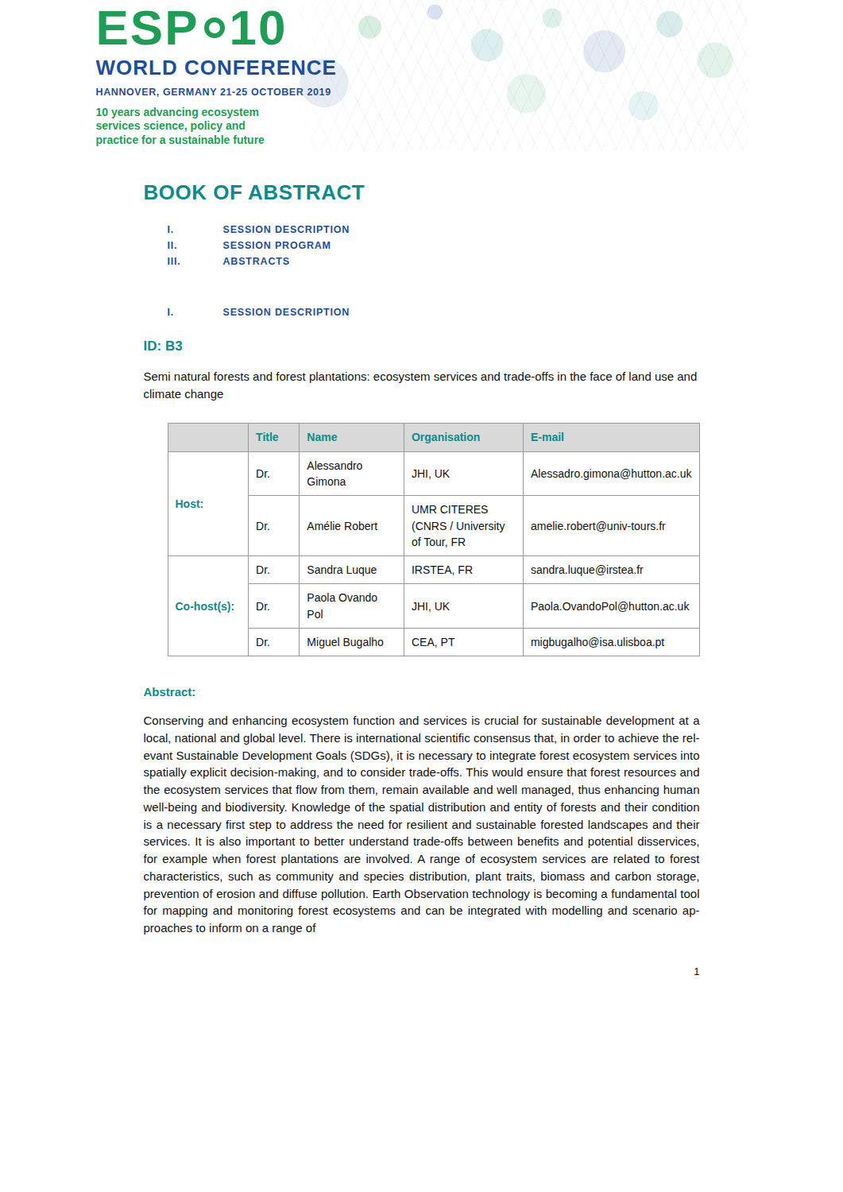ESP 10
WORLD CONFERENCE
HANNOVER, GERMANY 21-25 OCTOBER 2019
10 years advancing ecosystem
services science, policy and
practice for a sustainable future
www.espconference.org
BOOK OF ABSTRACT
I. SESSION DESCRIPTION
II. SESSION PROGRAM
III. ABSTRACTS
I. SESSION DESCRIPTION
ID: B3
Semi natural forests and forest plantations: ecosystem services and trade-offs in the face of land use and climate change
| | Title | Name | Organisation | E-mail |
| --- | --- | --- | --- | --- |
| Host: | Dr. | Alessandro Gimona | JHI, UK | Alessadro.gimona@hutton.ac.uk |
| Dr. | Amélie Robert | UMR CITERES (CNRS / University of Tour, FR | amelie.robert@univ-tours.fr |
| Co-host(s): | Dr. | Sandra Luque | IRSTEA, FR | sandra.luque@irstea.fr |
| Dr. | Paola Ovando Pol | JHI, UK | Paola.OvandoPol@hutton.ac.uk |
| Dr. | Miguel Bugalho | CEA, PT | migbugalho@isa.ulisboa.pt |
Abstract:
Conserving and enhancing ecosystem function and services is crucial for sustainable development at a local, national and global level. There is international scientific consensus that, in order to achieve the relevant Sustainable Development Goals (SDGs), it is necessary to integrate forest ecosystem services into spatially explicit decision-making, and to consider trade-offs. This would ensure that forest resources and the ecosystem services that flow from them, remain available and well managed, thus enhancing human well-being and biodiversity. Knowledge of the spatial distribution and entity of forests and their condition is a necessary first step to address the need for resilient and sustainable forested landscapes and their services. It is also important to better understand trade-offs between benefits and potential disservices, for example when forest plantations are involved. A range of ecosystem services are related to forest characteristics, such as community and species distribution, plant traits, biomass and carbon storage, prevention of erosion and diffuse pollution. Earth Observation technology is becoming a fundamental tool for mapping and monitoring forest ecosystems and can be integrated with modelling and scenario approaches to inform on a range of
1